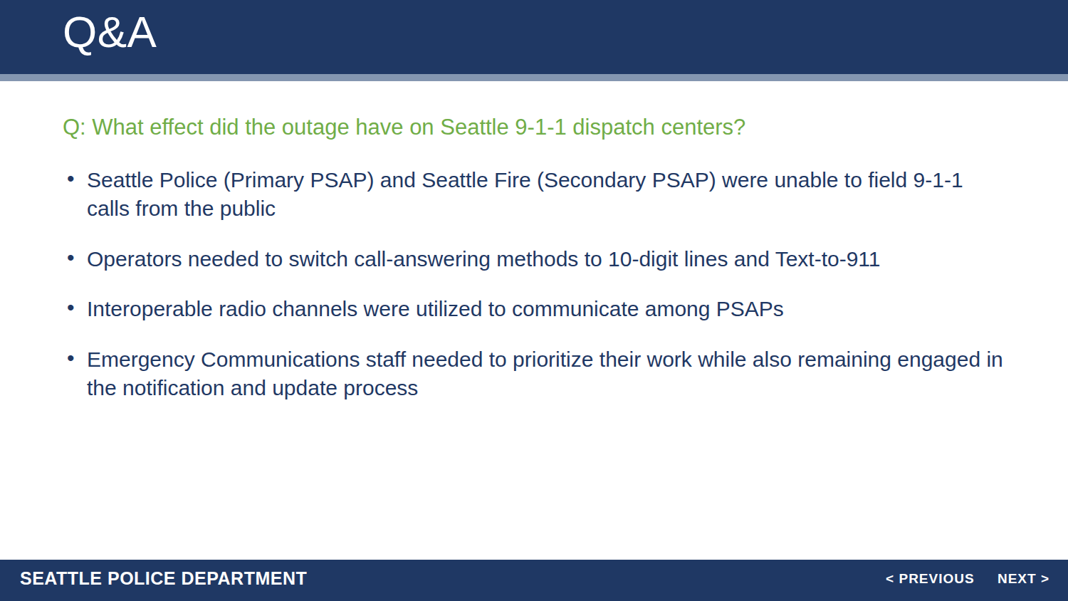Q&A
Q: What effect did the outage have on Seattle 9-1-1 dispatch centers?
Seattle Police (Primary PSAP) and Seattle Fire (Secondary PSAP) were unable to field 9-1-1 calls from the public
Operators needed to switch call-answering methods to 10-digit lines and Text-to-911
Interoperable radio channels were utilized to communicate among PSAPs
Emergency Communications staff needed to prioritize their work while also remaining engaged in the notification and update process
Seattle Police Department
< Previous Next >